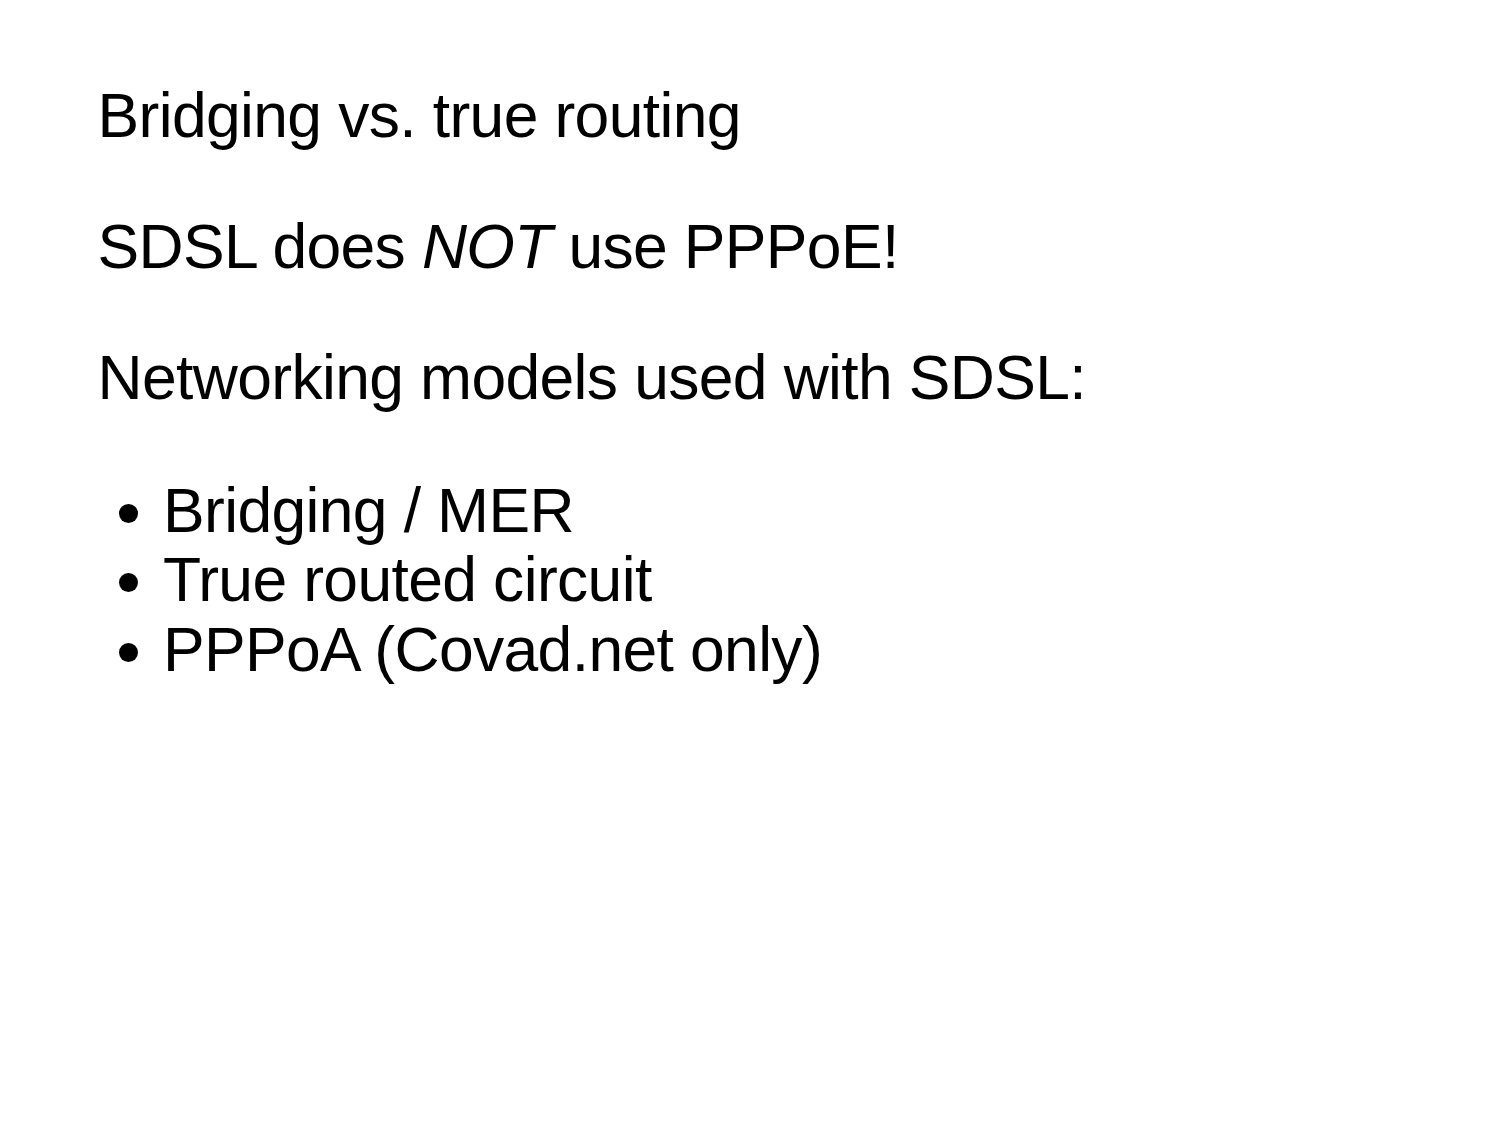Bridging vs. true routing
SDSL does NOT use PPPoE!
Networking models used with SDSL:
Bridging / MER
True routed circuit
PPPoA (Covad.net only)